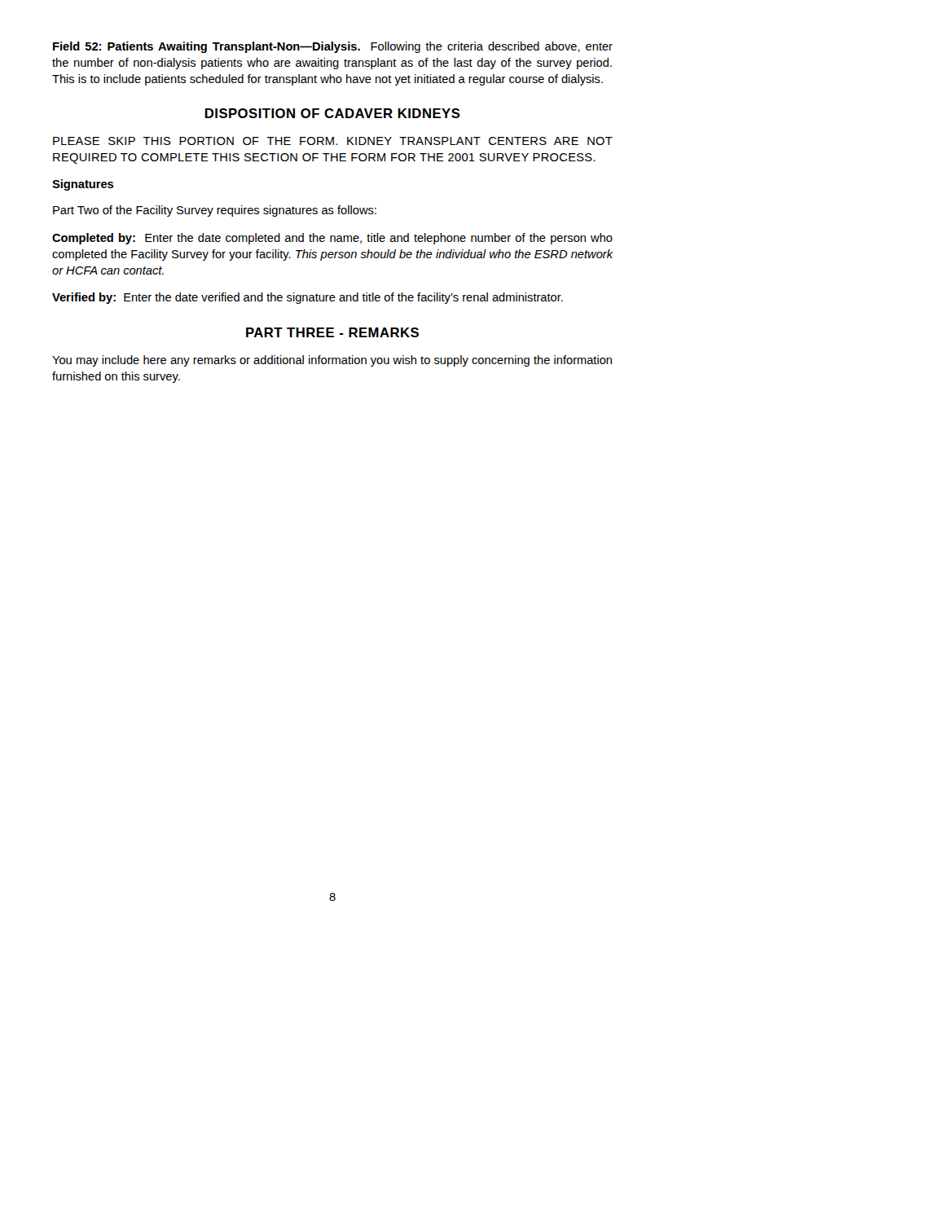Field 52: Patients Awaiting Transplant-Non—Dialysis. Following the criteria described above, enter the number of non-dialysis patients who are awaiting transplant as of the last day of the survey period. This is to include patients scheduled for transplant who have not yet initiated a regular course of dialysis.
DISPOSITION OF CADAVER KIDNEYS
PLEASE SKIP THIS PORTION OF THE FORM. KIDNEY TRANSPLANT CENTERS ARE NOT REQUIRED TO COMPLETE THIS SECTION OF THE FORM FOR THE 2001 SURVEY PROCESS.
Signatures
Part Two of the Facility Survey requires signatures as follows:
Completed by: Enter the date completed and the name, title and telephone number of the person who completed the Facility Survey for your facility. This person should be the individual who the ESRD network or HCFA can contact.
Verified by: Enter the date verified and the signature and title of the facility’s renal administrator.
PART THREE - REMARKS
You may include here any remarks or additional information you wish to supply concerning the information furnished on this survey.
8